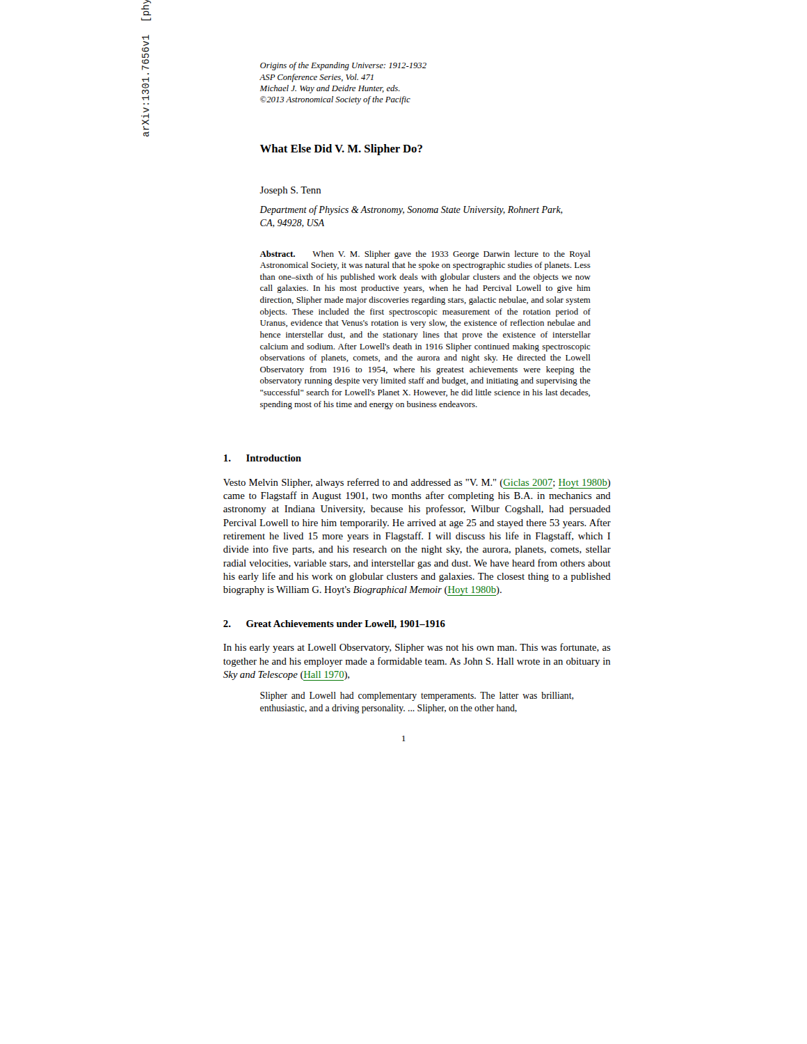arXiv:1301.7656v1 [physics.hist-ph] 31 Jan 2013
Origins of the Expanding Universe: 1912-1932
ASP Conference Series, Vol. 471
Michael J. Way and Deidre Hunter, eds.
©2013 Astronomical Society of the Pacific
What Else Did V. M. Slipher Do?
Joseph S. Tenn
Department of Physics & Astronomy, Sonoma State University, Rohnert Park,
CA, 94928, USA
Abstract. When V. M. Slipher gave the 1933 George Darwin lecture to the Royal Astronomical Society, it was natural that he spoke on spectrographic studies of planets. Less than one–sixth of his published work deals with globular clusters and the objects we now call galaxies. In his most productive years, when he had Percival Lowell to give him direction, Slipher made major discoveries regarding stars, galactic nebulae, and solar system objects. These included the first spectroscopic measurement of the rotation period of Uranus, evidence that Venus's rotation is very slow, the existence of reflection nebulae and hence interstellar dust, and the stationary lines that prove the existence of interstellar calcium and sodium. After Lowell's death in 1916 Slipher continued making spectroscopic observations of planets, comets, and the aurora and night sky. He directed the Lowell Observatory from 1916 to 1954, where his greatest achievements were keeping the observatory running despite very limited staff and budget, and initiating and supervising the "successful" search for Lowell's Planet X. However, he did little science in his last decades, spending most of his time and energy on business endeavors.
1. Introduction
Vesto Melvin Slipher, always referred to and addressed as "V. M." (Giclas 2007; Hoyt 1980b) came to Flagstaff in August 1901, two months after completing his B.A. in mechanics and astronomy at Indiana University, because his professor, Wilbur Cogshall, had persuaded Percival Lowell to hire him temporarily. He arrived at age 25 and stayed there 53 years. After retirement he lived 15 more years in Flagstaff. I will discuss his life in Flagstaff, which I divide into five parts, and his research on the night sky, the aurora, planets, comets, stellar radial velocities, variable stars, and interstellar gas and dust. We have heard from others about his early life and his work on globular clusters and galaxies. The closest thing to a published biography is William G. Hoyt's Biographical Memoir (Hoyt 1980b).
2. Great Achievements under Lowell, 1901–1916
In his early years at Lowell Observatory, Slipher was not his own man. This was fortunate, as together he and his employer made a formidable team. As John S. Hall wrote in an obituary in Sky and Telescope (Hall 1970),
Slipher and Lowell had complementary temperaments. The latter was brilliant, enthusiastic, and a driving personality. ... Slipher, on the other hand,
1